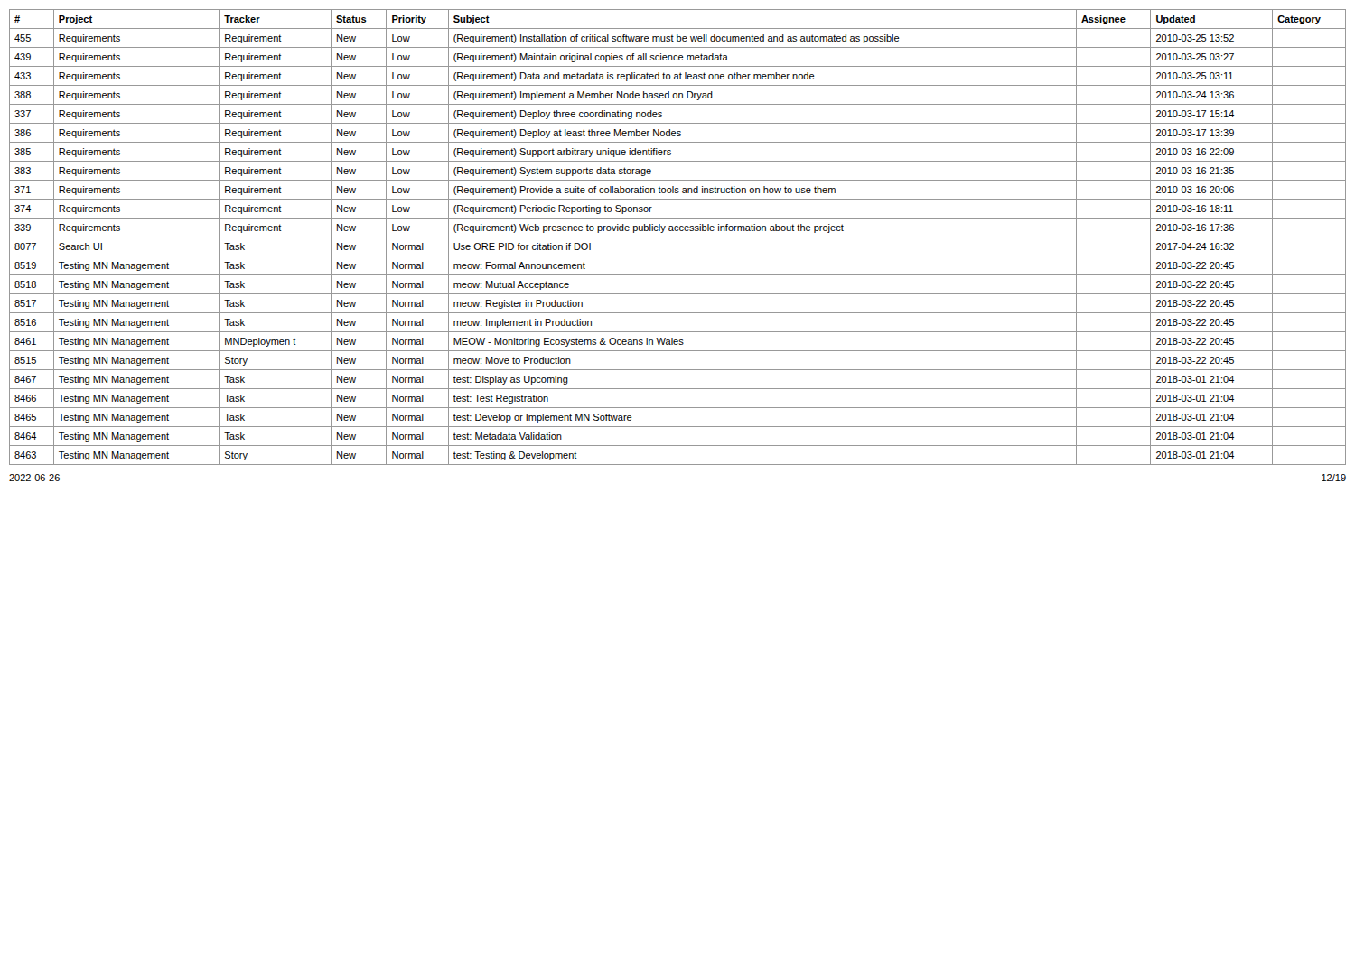| # | Project | Tracker | Status | Priority | Subject | Assignee | Updated | Category |
| --- | --- | --- | --- | --- | --- | --- | --- | --- |
| 455 | Requirements | Requirement | New | Low | (Requirement) Installation of critical software must be well documented and as automated as possible | | 2010-03-25 13:52 | |
| 439 | Requirements | Requirement | New | Low | (Requirement) Maintain original copies of all science metadata | | 2010-03-25 03:27 | |
| 433 | Requirements | Requirement | New | Low | (Requirement) Data and metadata is replicated to at least one other member node | | 2010-03-25 03:11 | |
| 388 | Requirements | Requirement | New | Low | (Requirement) Implement a Member Node based on Dryad | | 2010-03-24 13:36 | |
| 337 | Requirements | Requirement | New | Low | (Requirement) Deploy three coordinating nodes | | 2010-03-17 15:14 | |
| 386 | Requirements | Requirement | New | Low | (Requirement) Deploy at least three Member Nodes | | 2010-03-17 13:39 | |
| 385 | Requirements | Requirement | New | Low | (Requirement) Support arbitrary unique identifiers | | 2010-03-16 22:09 | |
| 383 | Requirements | Requirement | New | Low | (Requirement) System supports data storage | | 2010-03-16 21:35 | |
| 371 | Requirements | Requirement | New | Low | (Requirement) Provide a suite of collaboration tools and instruction on how to use them | | 2010-03-16 20:06 | |
| 374 | Requirements | Requirement | New | Low | (Requirement) Periodic Reporting to Sponsor | | 2010-03-16 18:11 | |
| 339 | Requirements | Requirement | New | Low | (Requirement) Web presence to provide publicly accessible information about the project | | 2010-03-16 17:36 | |
| 8077 | Search UI | Task | New | Normal | Use ORE PID for citation if DOI | | 2017-04-24 16:32 | |
| 8519 | Testing MN Management | Task | New | Normal | meow: Formal Announcement | | 2018-03-22 20:45 | |
| 8518 | Testing MN Management | Task | New | Normal | meow: Mutual Acceptance | | 2018-03-22 20:45 | |
| 8517 | Testing MN Management | Task | New | Normal | meow: Register in Production | | 2018-03-22 20:45 | |
| 8516 | Testing MN Management | Task | New | Normal | meow: Implement in Production | | 2018-03-22 20:45 | |
| 8461 | Testing MN Management | MNDeploymen t | New | Normal | MEOW - Monitoring Ecosystems & Oceans in Wales | | 2018-03-22 20:45 | |
| 8515 | Testing MN Management | Story | New | Normal | meow: Move to Production | | 2018-03-22 20:45 | |
| 8467 | Testing MN Management | Task | New | Normal | test: Display as Upcoming | | 2018-03-01 21:04 | |
| 8466 | Testing MN Management | Task | New | Normal | test: Test Registration | | 2018-03-01 21:04 | |
| 8465 | Testing MN Management | Task | New | Normal | test: Develop or Implement MN Software | | 2018-03-01 21:04 | |
| 8464 | Testing MN Management | Task | New | Normal | test: Metadata Validation | | 2018-03-01 21:04 | |
| 8463 | Testing MN Management | Story | New | Normal | test: Testing & Development | | 2018-03-01 21:04 | |
2022-06-26 12/19